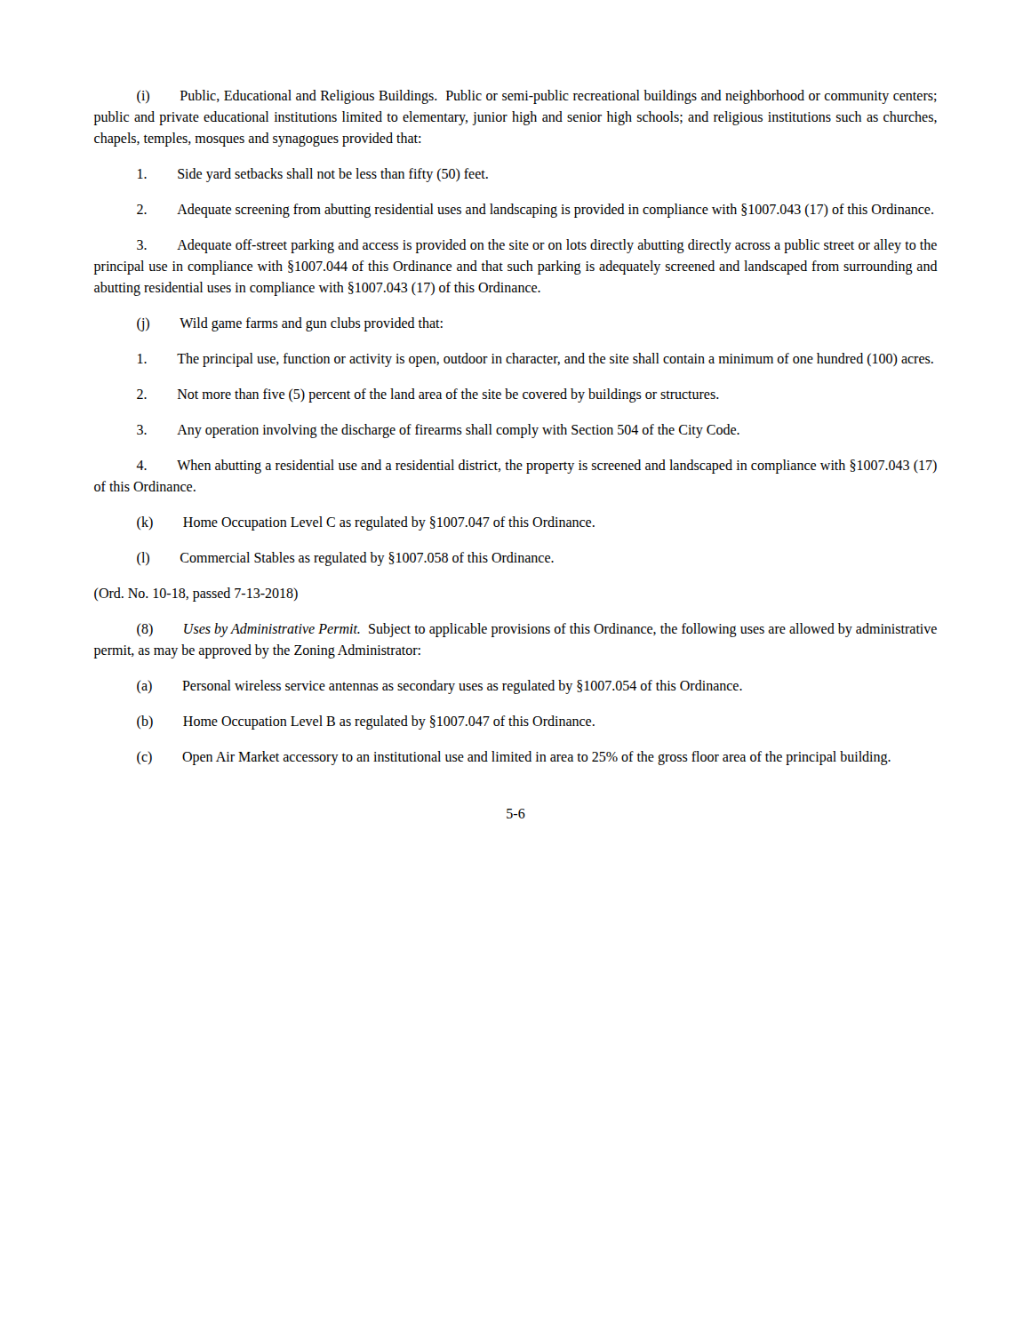(i) Public, Educational and Religious Buildings. Public or semi-public recreational buildings and neighborhood or community centers; public and private educational institutions limited to elementary, junior high and senior high schools; and religious institutions such as churches, chapels, temples, mosques and synagogues provided that:
1. Side yard setbacks shall not be less than fifty (50) feet.
2. Adequate screening from abutting residential uses and landscaping is provided in compliance with §1007.043 (17) of this Ordinance.
3. Adequate off-street parking and access is provided on the site or on lots directly abutting directly across a public street or alley to the principal use in compliance with §1007.044 of this Ordinance and that such parking is adequately screened and landscaped from surrounding and abutting residential uses in compliance with §1007.043 (17) of this Ordinance.
(j) Wild game farms and gun clubs provided that:
1. The principal use, function or activity is open, outdoor in character, and the site shall contain a minimum of one hundred (100) acres.
2. Not more than five (5) percent of the land area of the site be covered by buildings or structures.
3. Any operation involving the discharge of firearms shall comply with Section 504 of the City Code.
4. When abutting a residential use and a residential district, the property is screened and landscaped in compliance with §1007.043 (17) of this Ordinance.
(k) Home Occupation Level C as regulated by §1007.047 of this Ordinance.
(l) Commercial Stables as regulated by §1007.058 of this Ordinance.
(Ord. No. 10-18, passed 7-13-2018)
(8) Uses by Administrative Permit. Subject to applicable provisions of this Ordinance, the following uses are allowed by administrative permit, as may be approved by the Zoning Administrator:
(a) Personal wireless service antennas as secondary uses as regulated by §1007.054 of this Ordinance.
(b) Home Occupation Level B as regulated by §1007.047 of this Ordinance.
(c) Open Air Market accessory to an institutional use and limited in area to 25% of the gross floor area of the principal building.
5-6